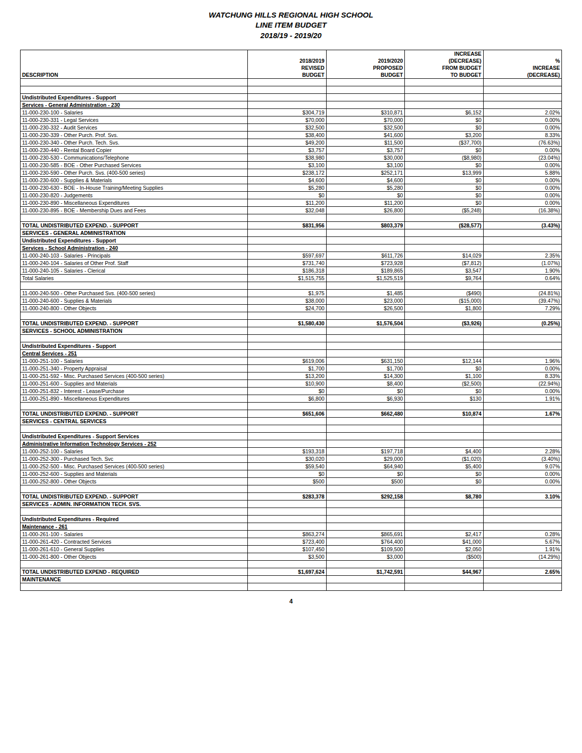WATCHUNG HILLS REGIONAL HIGH SCHOOL
LINE ITEM BUDGET
2018/19 - 2019/20
| | | | INCREASE | |
| --- | --- | --- | --- | --- |
| | 2018/2019 | 2019/2020 | (DECREASE) | % |
| | REVISED | PROPOSED | FROM BUDGET | INCREASE |
| DESCRIPTION | BUDGET | BUDGET | TO BUDGET | (DECREASE) |
| Undistributed Expenditures - Support | | | | |
| Services - General Administration - 230 | | | | |
| 11-000-230-100 - Salaries | $304,719 | $310,871 | $6,152 | 2.02% |
| 11-000-230-331 - Legal Services | $70,000 | $70,000 | $0 | 0.00% |
| 11-000-230-332 - Audit Services | $32,500 | $32,500 | $0 | 0.00% |
| 11-000-230-339 - Other Purch. Prof. Svs. | $38,400 | $41,600 | $3,200 | 8.33% |
| 11-000-230-340 - Other Purch. Tech. Svs. | $49,200 | $11,500 | ($37,700) | (76.63%) |
| 11-000-230-440 - Rental Board Copier | $3,757 | $3,757 | $0 | 0.00% |
| 11-000-230-530 - Communications/Telephone | $38,980 | $30,000 | ($8,980) | (23.04%) |
| 11-000-230-585 - BOE - Other Purchased Services | $3,100 | $3,100 | $0 | 0.00% |
| 11-000-230-590 - Other Purch. Svs. (400-500 series) | $238,172 | $252,171 | $13,999 | 5.88% |
| 11-000-230-600 - Supplies & Materials | $4,600 | $4,600 | $0 | 0.00% |
| 11-000-230-630 - BOE - In-House Training/Meeting Supplies | $5,280 | $5,280 | $0 | 0.00% |
| 11-000-230-820 - Judgements | $0 | $0 | $0 | 0.00% |
| 11-000-230-890 - Miscellaneous Expenditures | $11,200 | $11,200 | $0 | 0.00% |
| 11-000-230-895 - BOE - Membership Dues and Fees | $32,048 | $26,800 | ($5,248) | (16.38%) |
| TOTAL UNDISTRIBUTED EXPEND. - SUPPORT | $831,956 | $803,379 | ($28,577) | (3.43%) |
| SERVICES - GENERAL ADMINISTRATION | | | | |
| Undistributed Expenditures - Support | | | | |
| Services - School Administration - 240 | | | | |
| 11-000-240-103 - Salaries - Principals | $597,697 | $611,726 | $14,029 | 2.35% |
| 11-000-240-104 - Salaries of Other Prof. Staff | $731,740 | $723,928 | ($7,812) | (1.07%) |
| 11-000-240-105 - Salaries - Clerical | $186,318 | $189,865 | $3,547 | 1.90% |
| Total Salaries | $1,515,755 | $1,525,519 | $9,764 | 0.64% |
| 11-000-240-500 - Other Purchased Svs. (400-500 series) | $1,975 | $1,485 | ($490) | (24.81%) |
| 11-000-240-600 - Supplies & Materials | $38,000 | $23,000 | ($15,000) | (39.47%) |
| 11-000-240-800 - Other Objects | $24,700 | $26,500 | $1,800 | 7.29% |
| TOTAL UNDISTRIBUTED EXPEND. - SUPPORT | $1,580,430 | $1,576,504 | ($3,926) | (0.25%) |
| SERVICES - SCHOOL ADMINISTRATION | | | | |
| Undistributed Expenditures - Support | | | | |
| Central Services - 251 | | | | |
| 11-000-251-100 - Salaries | $619,006 | $631,150 | $12,144 | 1.96% |
| 11-000-251-340 - Property Appraisal | $1,700 | $1,700 | $0 | 0.00% |
| 11-000-251-592 - Misc. Purchased Services (400-500 series) | $13,200 | $14,300 | $1,100 | 8.33% |
| 11-000-251-600 - Supplies and Materials | $10,900 | $8,400 | ($2,500) | (22.94%) |
| 11-000-251-832 - Interest - Lease/Purchase | $0 | $0 | $0 | 0.00% |
| 11-000-251-890 - Miscellaneous Expenditures | $6,800 | $6,930 | $130 | 1.91% |
| TOTAL UNDISTRIBUTED EXPEND. - SUPPORT | $651,606 | $662,480 | $10,874 | 1.67% |
| SERVICES - CENTRAL SERVICES | | | | |
| Undistributed Expenditures - Support Services | | | | |
| Administrative Information Technology Services - 252 | | | | |
| 11-000-252-100 - Salaries | $193,318 | $197,718 | $4,400 | 2.28% |
| 11-000-252-300 - Purchased Tech. Svc | $30,020 | $29,000 | ($1,020) | (3.40%) |
| 11-000-252-500 - Misc. Purchased Services (400-500 series) | $59,540 | $64,940 | $5,400 | 9.07% |
| 11-000-252-600 - Supplies and Materials | $0 | $0 | $0 | 0.00% |
| 11-000-252-800 - Other Objects | $500 | $500 | $0 | 0.00% |
| TOTAL UNDISTRIBUTED EXPEND. - SUPPORT | $283,378 | $292,158 | $8,780 | 3.10% |
| SERVICES - ADMIN. INFORMATION TECH. SVS. | | | | |
| Undistributed Expenditures - Required | | | | |
| Maintenance - 261 | | | | |
| 11-000-261-100 - Salaries | $863,274 | $865,691 | $2,417 | 0.28% |
| 11-000-261-420 - Contracted Services | $723,400 | $764,400 | $41,000 | 5.67% |
| 11-000-261-610 - General Supplies | $107,450 | $109,500 | $2,050 | 1.91% |
| 11-000-261-800 - Other Objects | $3,500 | $3,000 | ($500) | (14.29%) |
| TOTAL UNDISTRIBUTED EXPEND - REQUIRED | $1,697,624 | $1,742,591 | $44,967 | 2.65% |
| MAINTENANCE | | | | |
4